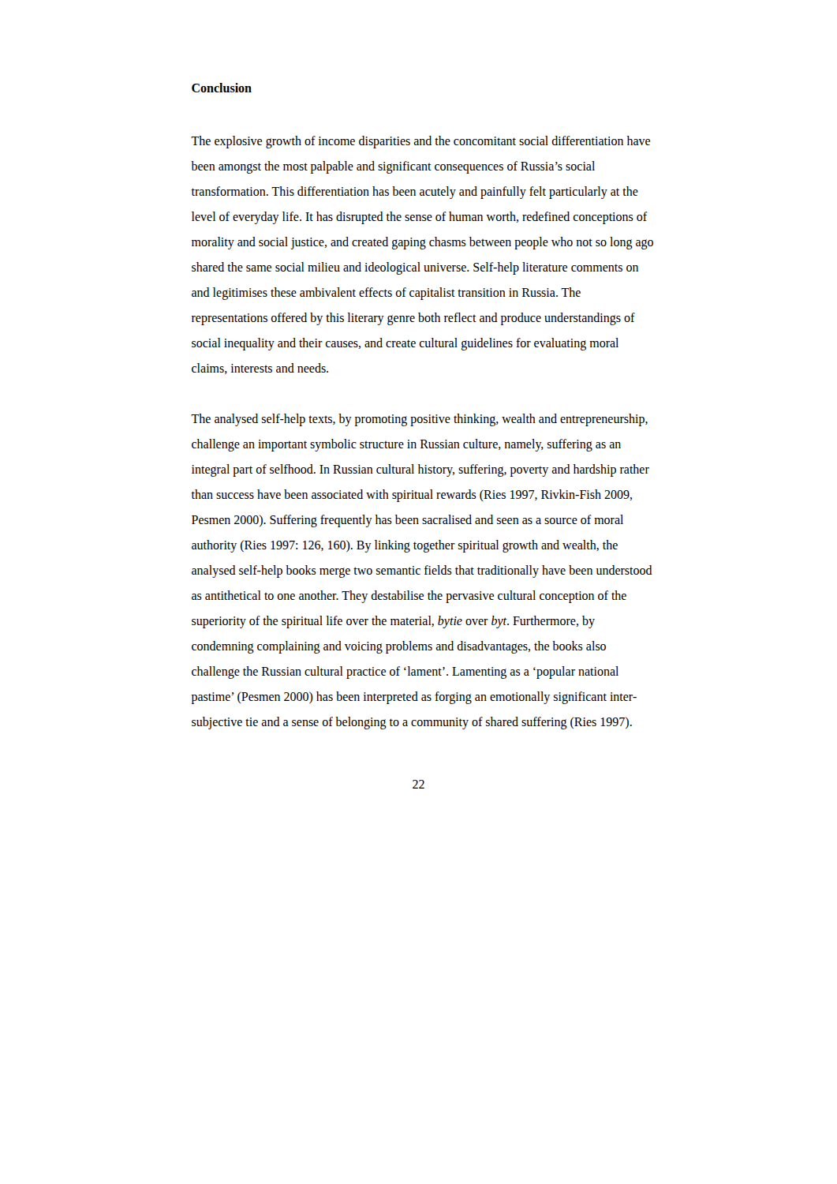Conclusion
The explosive growth of income disparities and the concomitant social differentiation have been amongst the most palpable and significant consequences of Russia’s social transformation. This differentiation has been acutely and painfully felt particularly at the level of everyday life. It has disrupted the sense of human worth, redefined conceptions of morality and social justice, and created gaping chasms between people who not so long ago shared the same social milieu and ideological universe. Self-help literature comments on and legitimises these ambivalent effects of capitalist transition in Russia. The representations offered by this literary genre both reflect and produce understandings of social inequality and their causes, and create cultural guidelines for evaluating moral claims, interests and needs.
The analysed self-help texts, by promoting positive thinking, wealth and entrepreneurship, challenge an important symbolic structure in Russian culture, namely, suffering as an integral part of selfhood. In Russian cultural history, suffering, poverty and hardship rather than success have been associated with spiritual rewards (Ries 1997, Rivkin-Fish 2009, Pesmen 2000). Suffering frequently has been sacralised and seen as a source of moral authority (Ries 1997: 126, 160). By linking together spiritual growth and wealth, the analysed self-help books merge two semantic fields that traditionally have been understood as antithetical to one another. They destabilise the pervasive cultural conception of the superiority of the spiritual life over the material, bytie over byt. Furthermore, by condemning complaining and voicing problems and disadvantages, the books also challenge the Russian cultural practice of ‘lament’. Lamenting as a ‘popular national pastime’ (Pesmen 2000) has been interpreted as forging an emotionally significant inter-subjective tie and a sense of belonging to a community of shared suffering (Ries 1997).
22